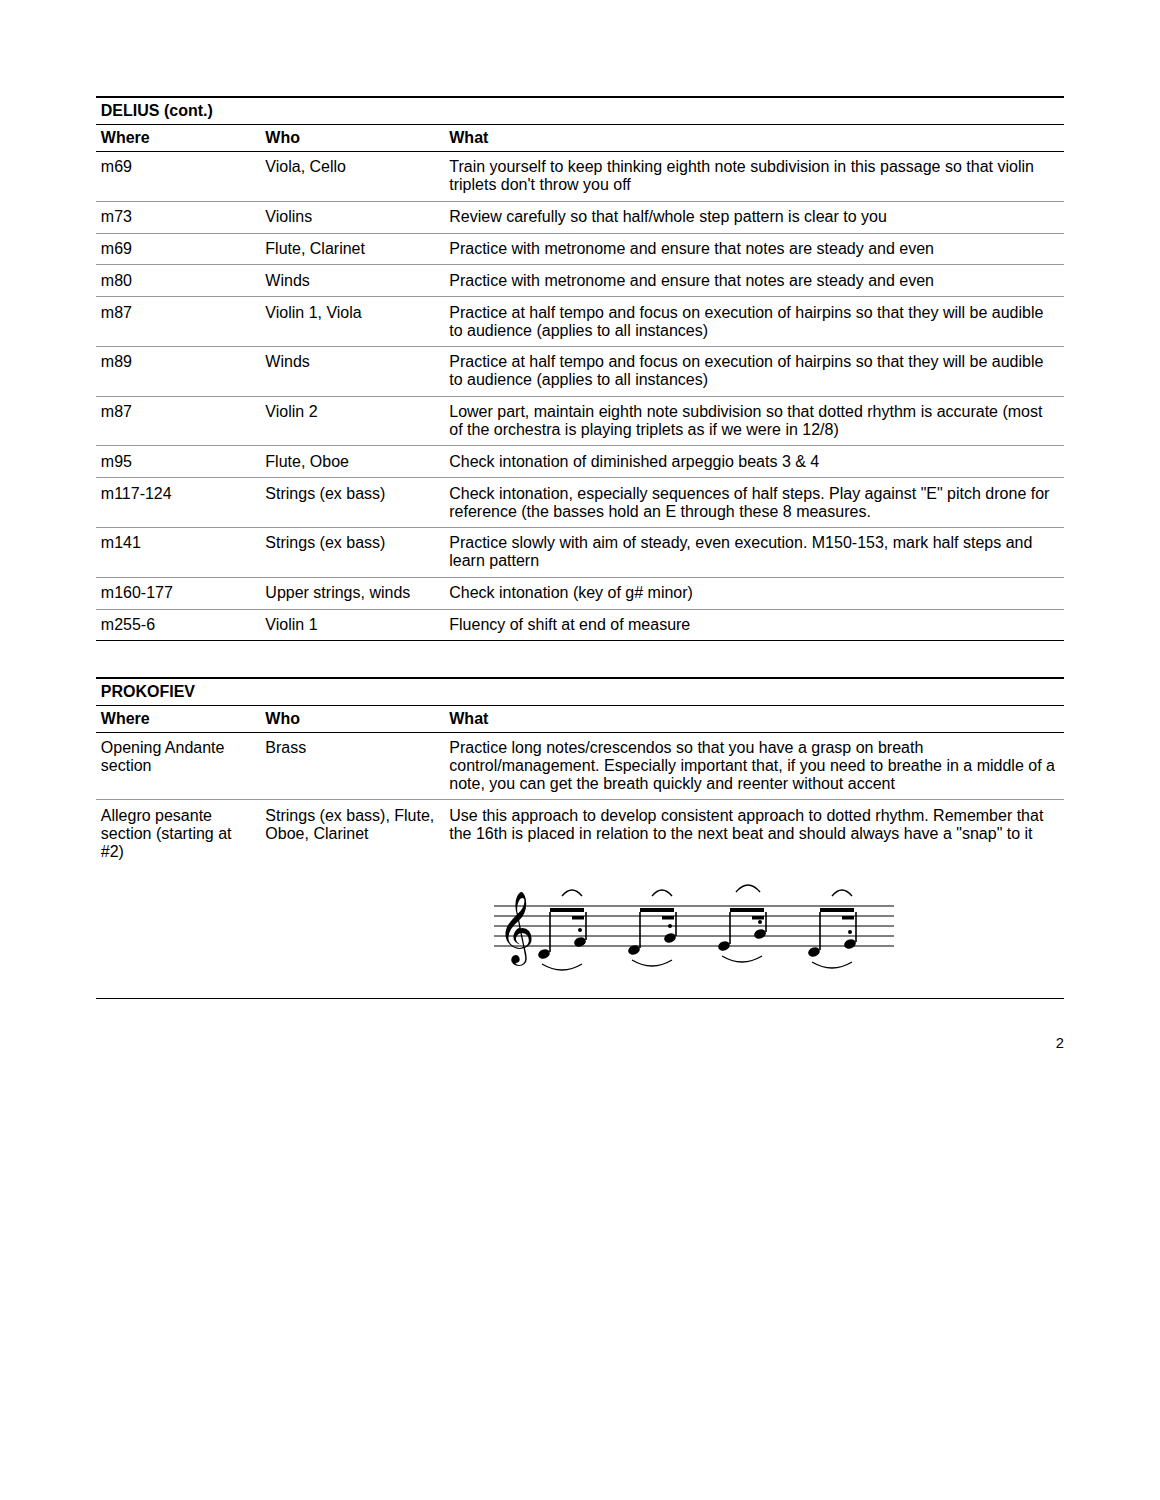DELIUS (cont.)
| Where | Who | What |
| --- | --- | --- |
| m69 | Viola, Cello | Train yourself to keep thinking eighth note subdivision in this passage so that violin triplets don't throw you off |
| m73 | Violins | Review carefully so that half/whole step pattern is clear to you |
| m69 | Flute, Clarinet | Practice with metronome and ensure that notes are steady and even |
| m80 | Winds | Practice with metronome and ensure that notes are steady and even |
| m87 | Violin 1, Viola | Practice at half tempo and focus on execution of hairpins so that they will be audible to audience (applies to all instances) |
| m89 | Winds | Practice at half tempo and focus on execution of hairpins so that they will be audible to audience (applies to all instances) |
| m87 | Violin 2 | Lower part, maintain eighth note subdivision so that dotted rhythm is accurate (most of the orchestra is playing triplets as if we were in 12/8) |
| m95 | Flute, Oboe | Check intonation of diminished arpeggio beats 3 & 4 |
| m117-124 | Strings (ex bass) | Check intonation, especially sequences of half steps. Play against "E" pitch drone for reference (the basses hold an E through these 8 measures. |
| m141 | Strings (ex bass) | Practice slowly with aim of steady, even execution. M150-153, mark half steps and learn pattern |
| m160-177 | Upper strings, winds | Check intonation (key of g# minor) |
| m255-6 | Violin 1 | Fluency of shift at end of measure |
PROKOFIEV
| Where | Who | What |
| --- | --- | --- |
| Opening Andante section | Brass | Practice long notes/crescendos so that you have a grasp on breath control/management. Especially important that, if you need to breathe in a middle of a note, you can get the breath quickly and reenter without accent |
| Allegro pesante section (starting at #2) | Strings (ex bass), Flute, Oboe, Clarinet | Use this approach to develop consistent approach to dotted rhythm. Remember that the 16th is placed in relation to the next beat and should always have a "snap" to it 𝄞 |
2